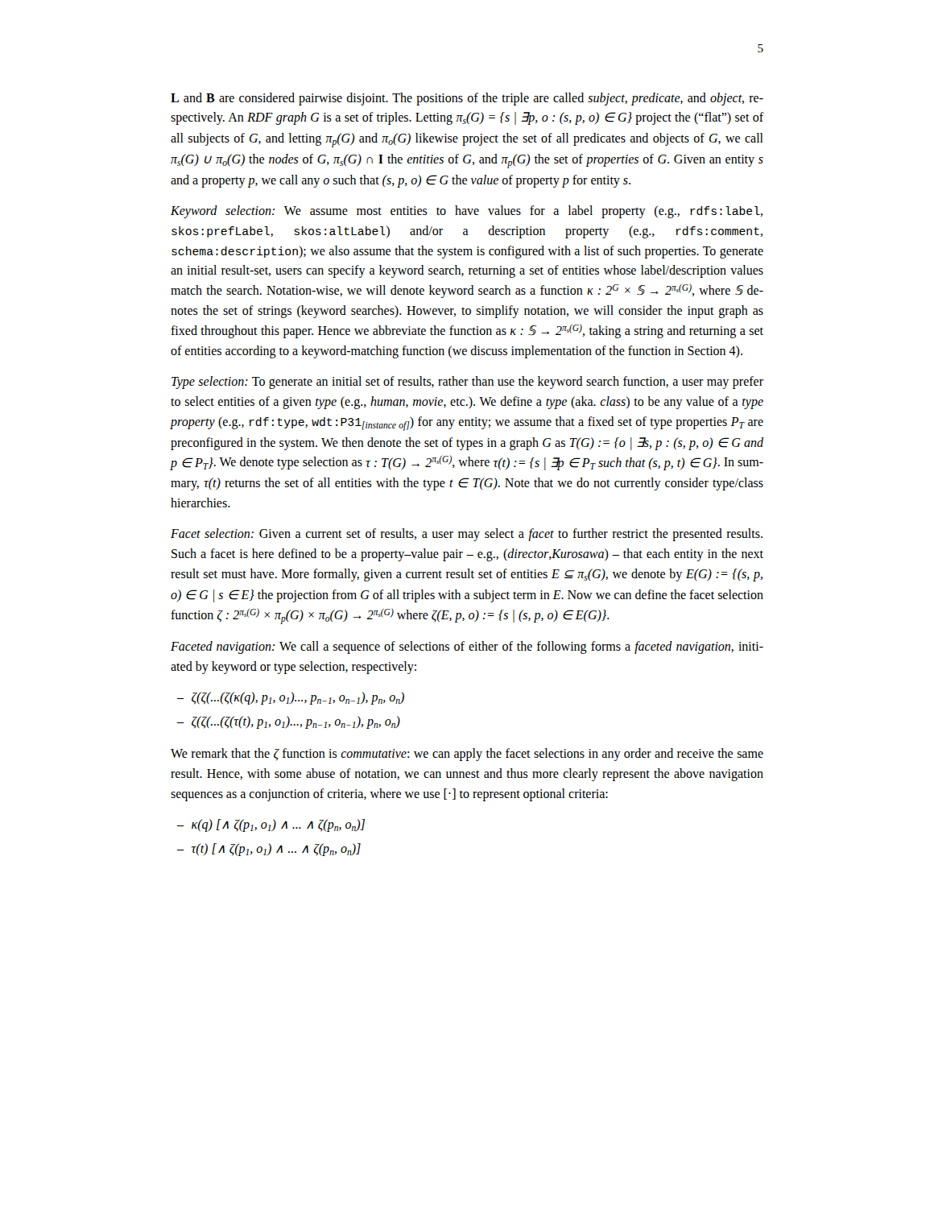5
L and B are considered pairwise disjoint. The positions of the triple are called subject, predicate, and object, respectively. An RDF graph G is a set of triples. Letting πs(G) = {s | ∃p, o : (s, p, o) ∈ G} project the (“flat”) set of all subjects of G, and letting πp(G) and πo(G) likewise project the set of all predicates and objects of G, we call πs(G) ∪ πo(G) the nodes of G, πs(G) ∩ I the entities of G, and πp(G) the set of properties of G. Given an entity s and a property p, we call any o such that (s, p, o) ∈ G the value of property p for entity s.
Keyword selection: We assume most entities to have values for a label property (e.g., rdfs:label, skos:prefLabel, skos:altLabel) and/or a description property (e.g., rdfs:comment, schema:description); we also assume that the system is configured with a list of such properties. To generate an initial result-set, users can specify a keyword search, returning a set of entities whose label/description values match the search. Notation-wise, we will denote keyword search as a function κ : 2G × 𝕊 → 2πs(G), where 𝕊 denotes the set of strings (keyword searches). However, to simplify notation, we will consider the input graph as fixed throughout this paper. Hence we abbreviate the function as κ : 𝕊 → 2πs(G), taking a string and returning a set of entities according to a keyword-matching function (we discuss implementation of the function in Section 4).
Type selection: To generate an initial set of results, rather than use the keyword search function, a user may prefer to select entities of a given type (e.g., human, movie, etc.). We define a type (aka. class) to be any value of a type property (e.g., rdf:type, wdt:P31[instance of]) for any entity; we assume that a fixed set of type properties PT are preconfigured in the system. We then denote the set of types in a graph G as T(G) := {o | ∃s, p : (s, p, o) ∈ G and p ∈ PT}. We denote type selection as τ : T(G) → 2πs(G), where τ(t) := {s | ∃p ∈ PT such that (s, p, t) ∈ G}. In summary, τ(t) returns the set of all entities with the type t ∈ T(G). Note that we do not currently consider type/class hierarchies.
Facet selection: Given a current set of results, a user may select a facet to further restrict the presented results. Such a facet is here defined to be a property–value pair – e.g., (director,Kurosawa) – that each entity in the next result set must have. More formally, given a current result set of entities E ⊆ πs(G), we denote by E(G) := {(s, p, o) ∈ G | s ∈ E} the projection from G of all triples with a subject term in E. Now we can define the facet selection function ζ : 2πs(G) × πp(G) × πo(G) → 2πs(G) where ζ(E, p, o) := {s | (s, p, o) ∈ E(G)}.
Faceted navigation: We call a sequence of selections of either of the following forms a faceted navigation, initiated by keyword or type selection, respectively:
ζ(ζ(...(ζ(κ(q), p1, o1)..., pn−1, on−1), pn, on)
ζ(ζ(...(ζ(τ(t), p1, o1)..., pn−1, on−1), pn, on)
We remark that the ζ function is commutative: we can apply the facet selections in any order and receive the same result. Hence, with some abuse of notation, we can unnest and thus more clearly represent the above navigation sequences as a conjunction of criteria, where we use [·] to represent optional criteria:
κ(q) [∧ ζ(p1, o1) ∧ ... ∧ ζ(pn, on)]
τ(t) [∧ ζ(p1, o1) ∧ ... ∧ ζ(pn, on)]